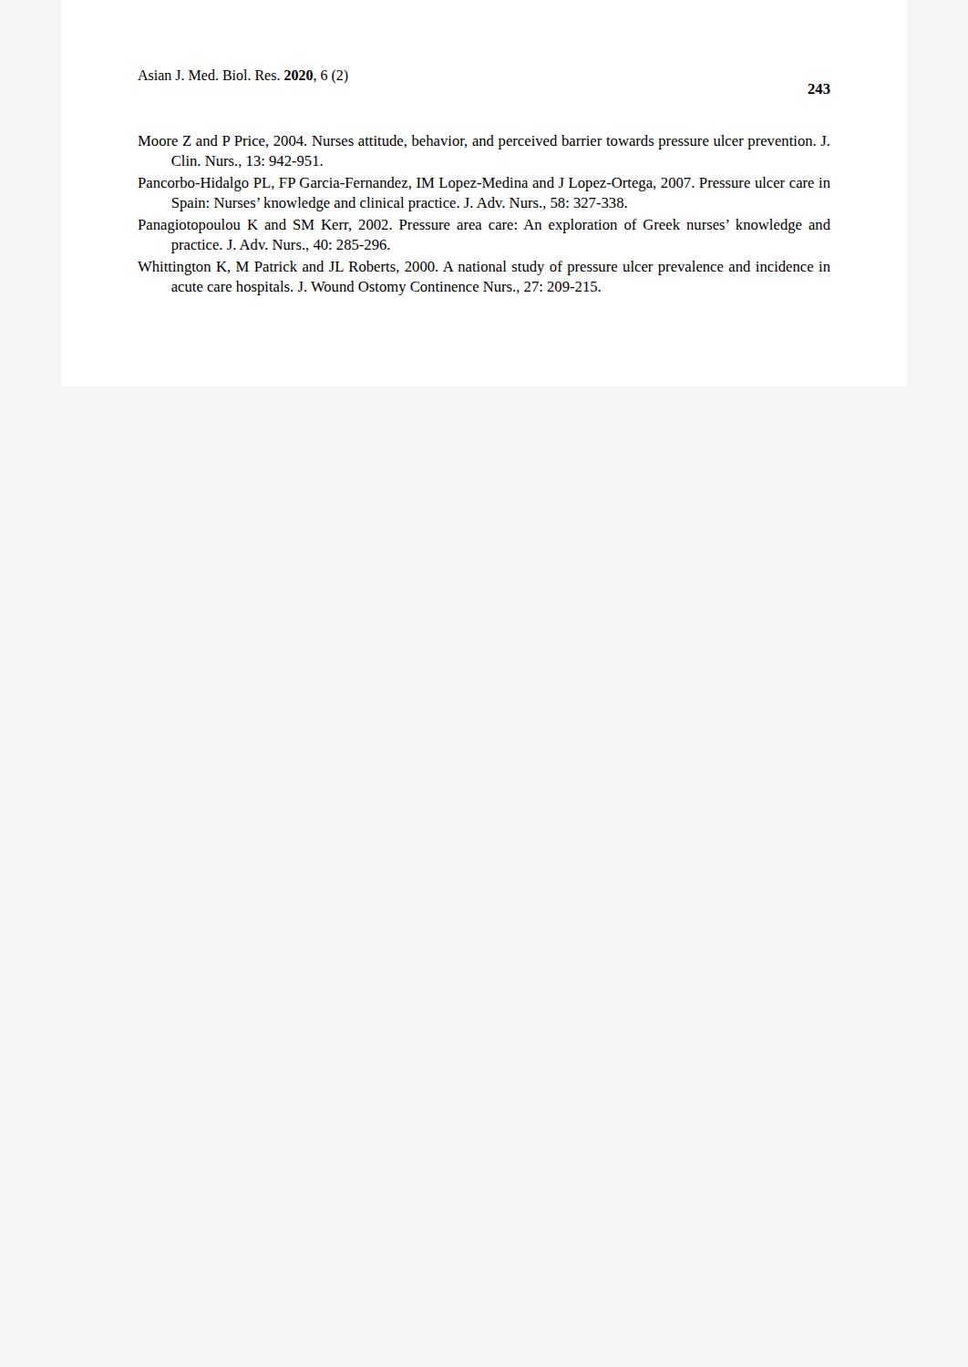Asian J. Med. Biol. Res. 2020, 6 (2)
243
Moore Z and P Price, 2004. Nurses attitude, behavior, and perceived barrier towards pressure ulcer prevention. J. Clin. Nurs., 13: 942-951.
Pancorbo-Hidalgo PL, FP Garcia-Fernandez, IM Lopez-Medina and J Lopez-Ortega, 2007. Pressure ulcer care in Spain: Nurses’ knowledge and clinical practice. J. Adv. Nurs., 58: 327-338.
Panagiotopoulou K and SM Kerr, 2002. Pressure area care: An exploration of Greek nurses’ knowledge and practice. J. Adv. Nurs., 40: 285-296.
Whittington K, M Patrick and JL Roberts, 2000. A national study of pressure ulcer prevalence and incidence in acute care hospitals. J. Wound Ostomy Continence Nurs., 27: 209-215.